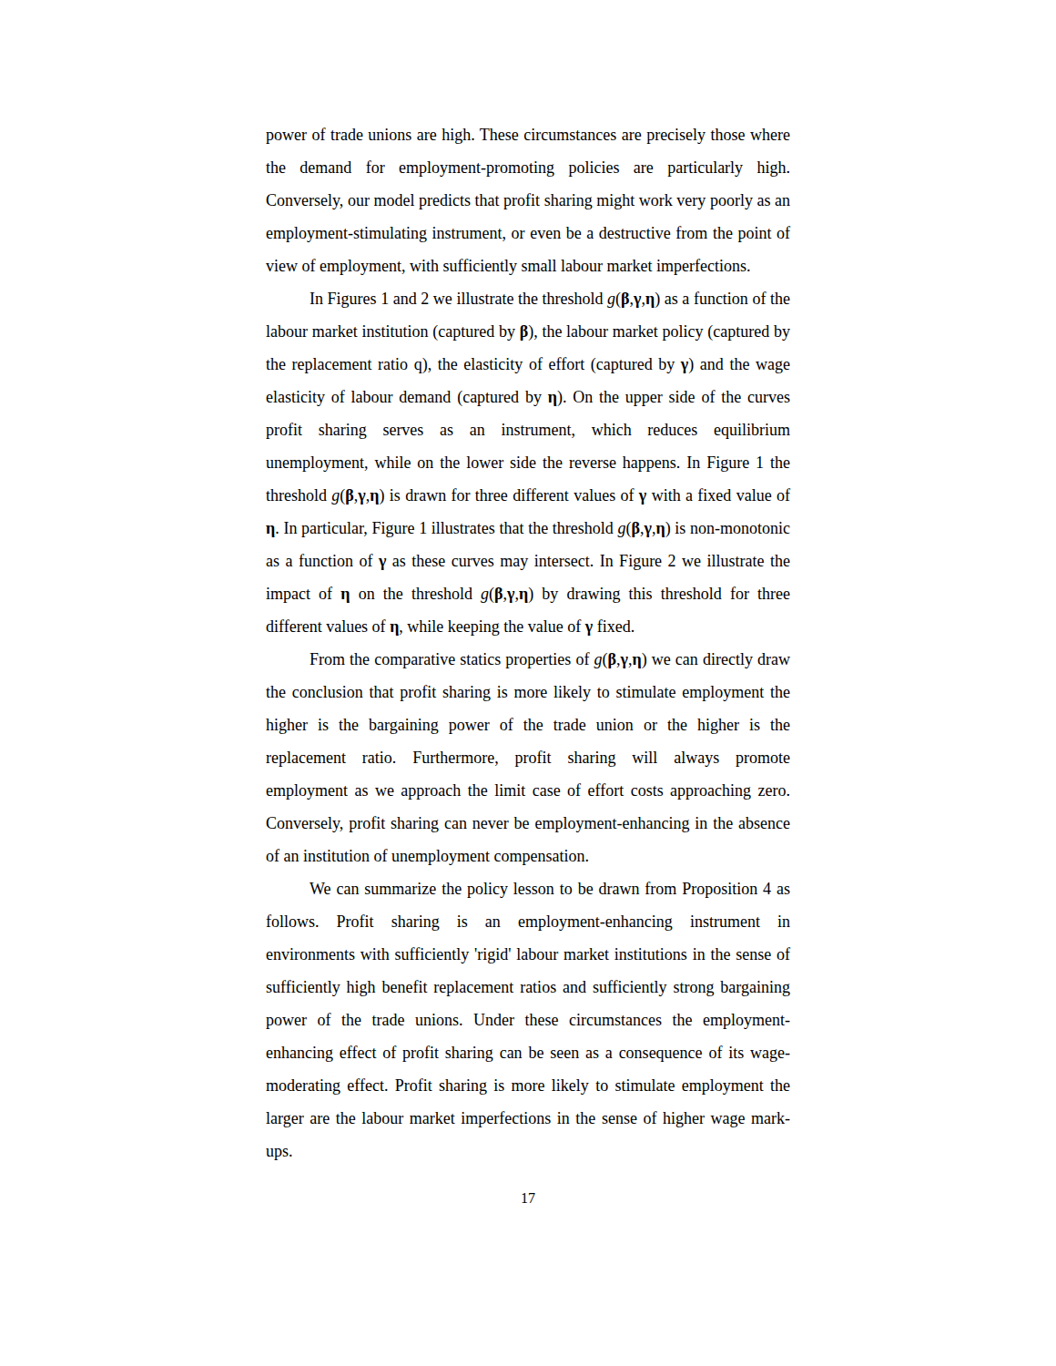power of trade unions are high. These circumstances are precisely those where the demand for employment-promoting policies are particularly high. Conversely, our model predicts that profit sharing might work very poorly as an employment-stimulating instrument, or even be a destructive from the point of view of employment, with sufficiently small labour market imperfections.
In Figures 1 and 2 we illustrate the threshold g(β,γ,η) as a function of the labour market institution (captured by β), the labour market policy (captured by the replacement ratio q), the elasticity of effort (captured by γ) and the wage elasticity of labour demand (captured by η). On the upper side of the curves profit sharing serves as an instrument, which reduces equilibrium unemployment, while on the lower side the reverse happens. In Figure 1 the threshold g(β,γ,η) is drawn for three different values of γ with a fixed value of η. In particular, Figure 1 illustrates that the threshold g(β,γ,η) is non-monotonic as a function of γ as these curves may intersect. In Figure 2 we illustrate the impact of η on the threshold g(β,γ,η) by drawing this threshold for three different values of η, while keeping the value of γ fixed.
From the comparative statics properties of g(β,γ,η) we can directly draw the conclusion that profit sharing is more likely to stimulate employment the higher is the bargaining power of the trade union or the higher is the replacement ratio. Furthermore, profit sharing will always promote employment as we approach the limit case of effort costs approaching zero. Conversely, profit sharing can never be employment-enhancing in the absence of an institution of unemployment compensation.
We can summarize the policy lesson to be drawn from Proposition 4 as follows. Profit sharing is an employment-enhancing instrument in environments with sufficiently 'rigid' labour market institutions in the sense of sufficiently high benefit replacement ratios and sufficiently strong bargaining power of the trade unions. Under these circumstances the employment-enhancing effect of profit sharing can be seen as a consequence of its wage-moderating effect. Profit sharing is more likely to stimulate employment the larger are the labour market imperfections in the sense of higher wage mark-ups.
17